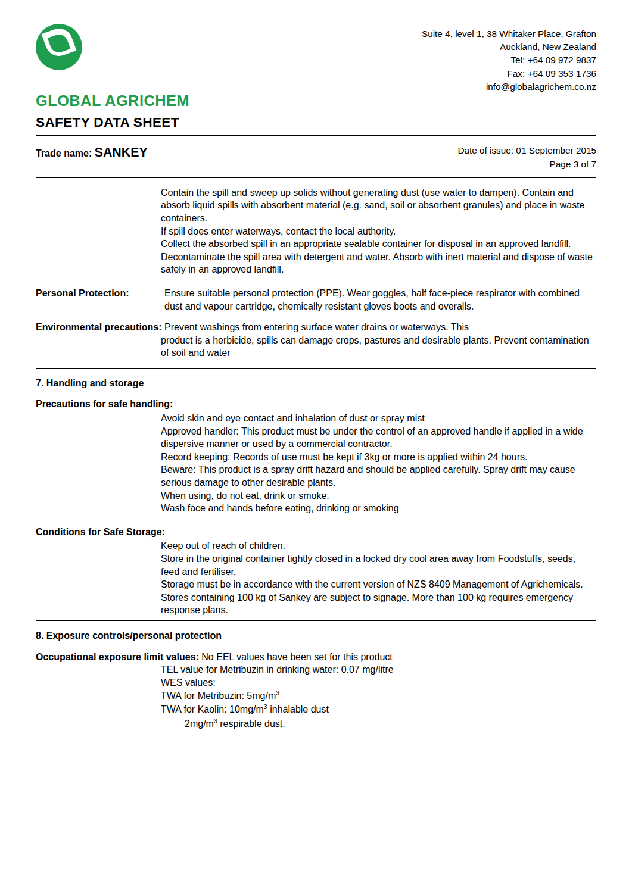GLOBAL AGRICHEM
Suite 4, level 1, 38 Whitaker Place, Grafton
Auckland, New Zealand
Tel: +64 09 972 9837
Fax: +64 09 353 1736
info@globalagrichem.co.nz
SAFETY DATA SHEET
Trade name: SANKEY
Date of issue: 01 September 2015
Page 3 of 7
Contain the spill and sweep up solids without generating dust (use water to dampen). Contain and absorb liquid spills with absorbent material (e.g. sand, soil or absorbent granules) and place in waste containers.
If spill does enter waterways, contact the local authority.
Collect the absorbed spill in an appropriate sealable container for disposal in an approved landfill. Decontaminate the spill area with detergent and water. Absorb with inert material and dispose of waste safely in an approved landfill.
Personal Protection:
Ensure suitable personal protection (PPE). Wear goggles, half face-piece respirator with combined dust and vapour cartridge, chemically resistant gloves boots and overalls.
Environmental precautions: Prevent washings from entering surface water drains or waterways. This
product is a herbicide, spills can damage crops, pastures and desirable plants. Prevent contamination of soil and water
7. Handling and storage
Precautions for safe handling:
Avoid skin and eye contact and inhalation of dust or spray mist
Approved handler: This product must be under the control of an approved handle if applied in a wide dispersive manner or used by a commercial contractor.
Record keeping: Records of use must be kept if 3kg or more is applied within 24 hours.
Beware: This product is a spray drift hazard and should be applied carefully. Spray drift may cause serious damage to other desirable plants.
When using, do not eat, drink or smoke.
Wash face and hands before eating, drinking or smoking
Conditions for Safe Storage:
Keep out of reach of children.
Store in the original container tightly closed in a locked dry cool area away from Foodstuffs, seeds, feed and fertiliser.
Storage must be in accordance with the current version of NZS 8409 Management of Agrichemicals.
Stores containing 100 kg of Sankey are subject to signage. More than 100 kg requires emergency response plans.
8. Exposure controls/personal protection
Occupational exposure limit values: No EEL values have been set for this product
TEL value for Metribuzin in drinking water: 0.07 mg/litre
WES values:
TWA for Metribuzin: 5mg/m3
TWA for Kaolin: 10mg/m3 inhalable dust
2mg/m3 respirable dust.